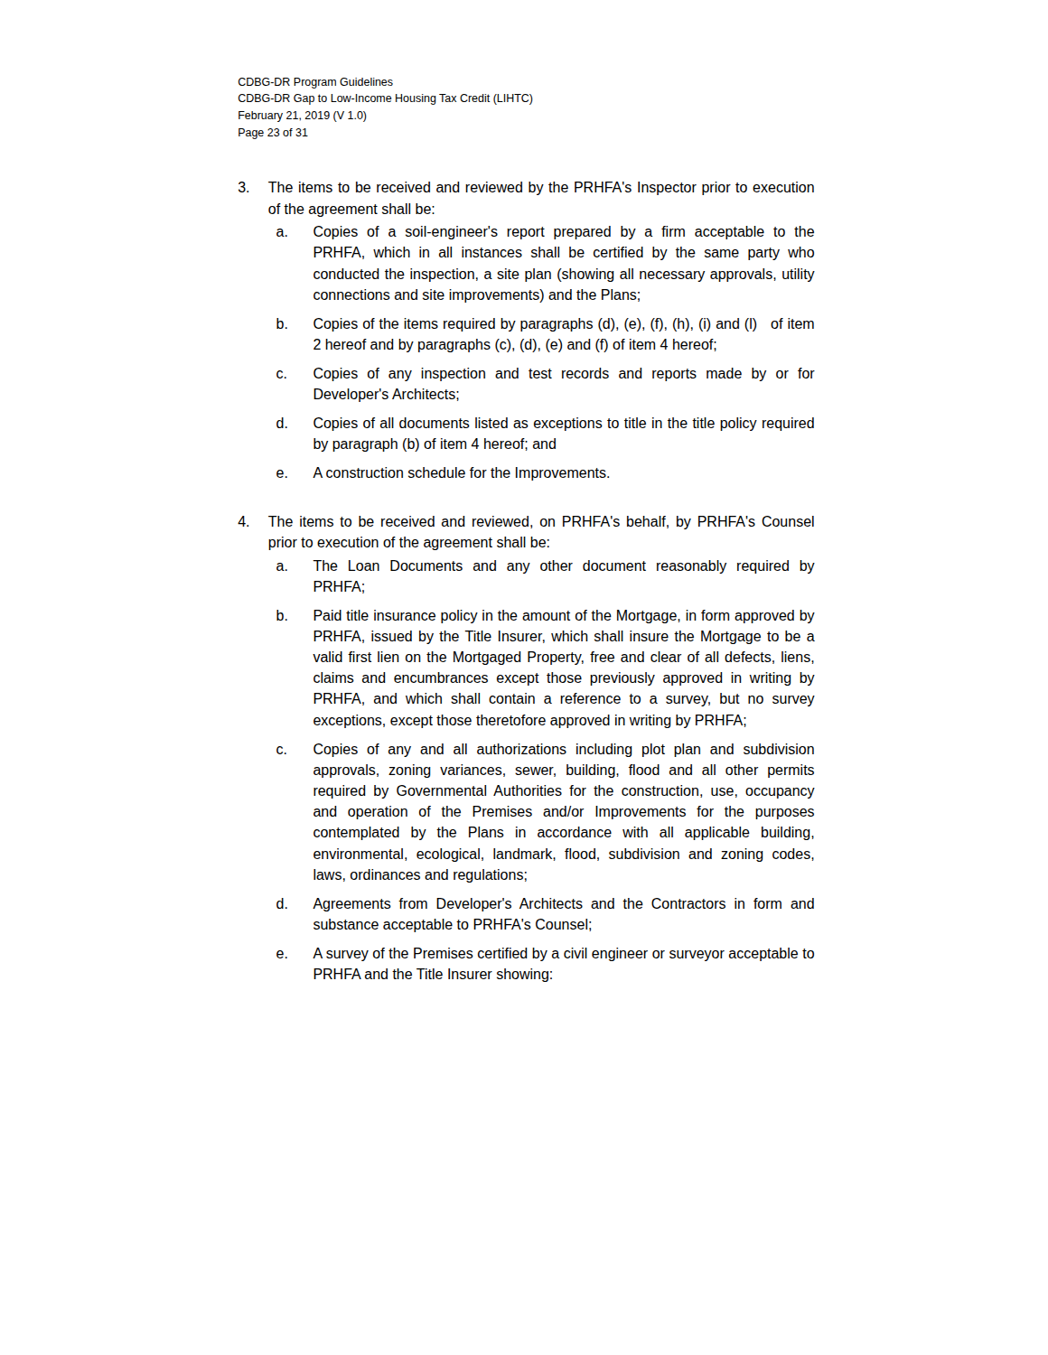CDBG-DR Program Guidelines
CDBG-DR Gap to Low-Income Housing Tax Credit (LIHTC)
February 21, 2019 (V 1.0)
Page 23 of 31
3. The items to be received and reviewed by the PRHFA's Inspector prior to execution of the agreement shall be:
a. Copies of a soil-engineer's report prepared by a firm acceptable to the PRHFA, which in all instances shall be certified by the same party who conducted the inspection, a site plan (showing all necessary approvals, utility connections and site improvements) and the Plans;
b. Copies of the items required by paragraphs (d), (e), (f), (h), (i) and (l) of item 2 hereof and by paragraphs (c), (d), (e) and (f) of item 4 hereof;
c. Copies of any inspection and test records and reports made by or for Developer's Architects;
d. Copies of all documents listed as exceptions to title in the title policy required by paragraph (b) of item 4 hereof; and
e. A construction schedule for the Improvements.
4. The items to be received and reviewed, on PRHFA's behalf, by PRHFA's Counsel prior to execution of the agreement shall be:
a. The Loan Documents and any other document reasonably required by PRHFA;
b. Paid title insurance policy in the amount of the Mortgage, in form approved by PRHFA, issued by the Title Insurer, which shall insure the Mortgage to be a valid first lien on the Mortgaged Property, free and clear of all defects, liens, claims and encumbrances except those previously approved in writing by PRHFA, and which shall contain a reference to a survey, but no survey exceptions, except those theretofore approved in writing by PRHFA;
c. Copies of any and all authorizations including plot plan and subdivision approvals, zoning variances, sewer, building, flood and all other permits required by Governmental Authorities for the construction, use, occupancy and operation of the Premises and/or Improvements for the purposes contemplated by the Plans in accordance with all applicable building, environmental, ecological, landmark, flood, subdivision and zoning codes, laws, ordinances and regulations;
d. Agreements from Developer's Architects and the Contractors in form and substance acceptable to PRHFA's Counsel;
e. A survey of the Premises certified by a civil engineer or surveyor acceptable to PRHFA and the Title Insurer showing: